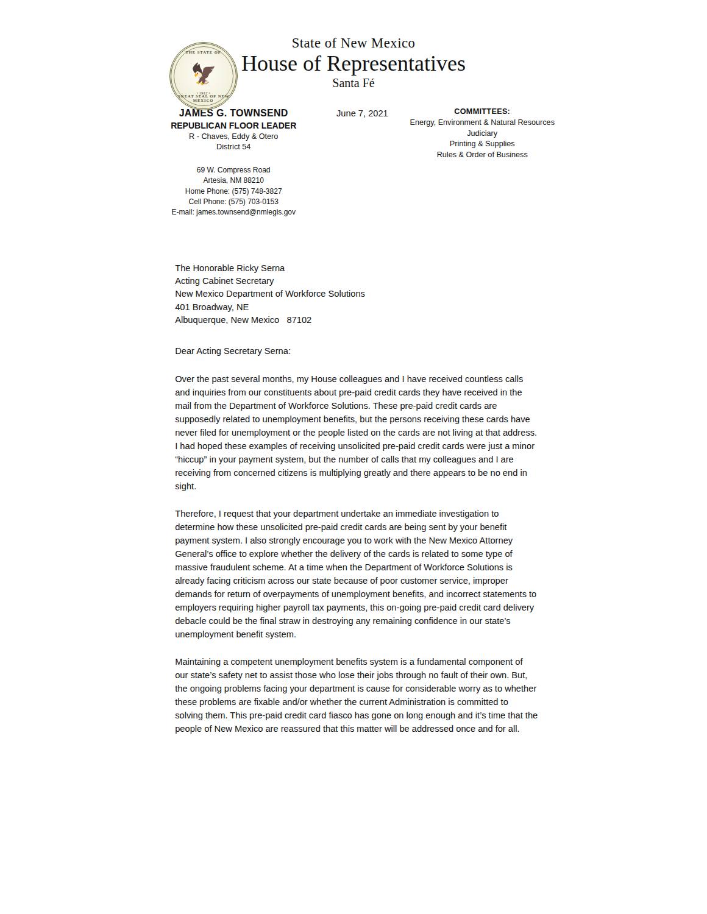THE STATE OF
🦅
• 1912 •
GREAT SEAL OF NEW MEXICO
State of New Mexico
House of Representatives
Santa Fé
JAMES G. TOWNSEND
REPUBLICAN FLOOR LEADER
R - Chaves, Eddy & Otero
District 54
69 W. Compress Road
Artesia, NM 88210
Home Phone: (575) 748-3827
Cell Phone: (575) 703-0153
E-mail: james.townsend@nmlegis.gov
June 7, 2021
COMMITTEES:
Energy, Environment & Natural Resources
Judiciary
Printing & Supplies
Rules & Order of Business
The Honorable Ricky Serna
Acting Cabinet Secretary
New Mexico Department of Workforce Solutions
401 Broadway, NE
Albuquerque, New Mexico 87102
Dear Acting Secretary Serna:
Over the past several months, my House colleagues and I have received countless calls and inquiries from our constituents about pre-paid credit cards they have received in the mail from the Department of Workforce Solutions. These pre-paid credit cards are supposedly related to unemployment benefits, but the persons receiving these cards have never filed for unemployment or the people listed on the cards are not living at that address. I had hoped these examples of receiving unsolicited pre-paid credit cards were just a minor “hiccup” in your payment system, but the number of calls that my colleagues and I are receiving from concerned citizens is multiplying greatly and there appears to be no end in sight.
Therefore, I request that your department undertake an immediate investigation to determine how these unsolicited pre-paid credit cards are being sent by your benefit payment system. I also strongly encourage you to work with the New Mexico Attorney General’s office to explore whether the delivery of the cards is related to some type of massive fraudulent scheme. At a time when the Department of Workforce Solutions is already facing criticism across our state because of poor customer service, improper demands for return of overpayments of unemployment benefits, and incorrect statements to employers requiring higher payroll tax payments, this on-going pre-paid credit card delivery debacle could be the final straw in destroying any remaining confidence in our state’s unemployment benefit system.
Maintaining a competent unemployment benefits system is a fundamental component of our state’s safety net to assist those who lose their jobs through no fault of their own. But, the ongoing problems facing your department is cause for considerable worry as to whether these problems are fixable and/or whether the current Administration is committed to solving them. This pre-paid credit card fiasco has gone on long enough and it’s time that the people of New Mexico are reassured that this matter will be addressed once and for all.